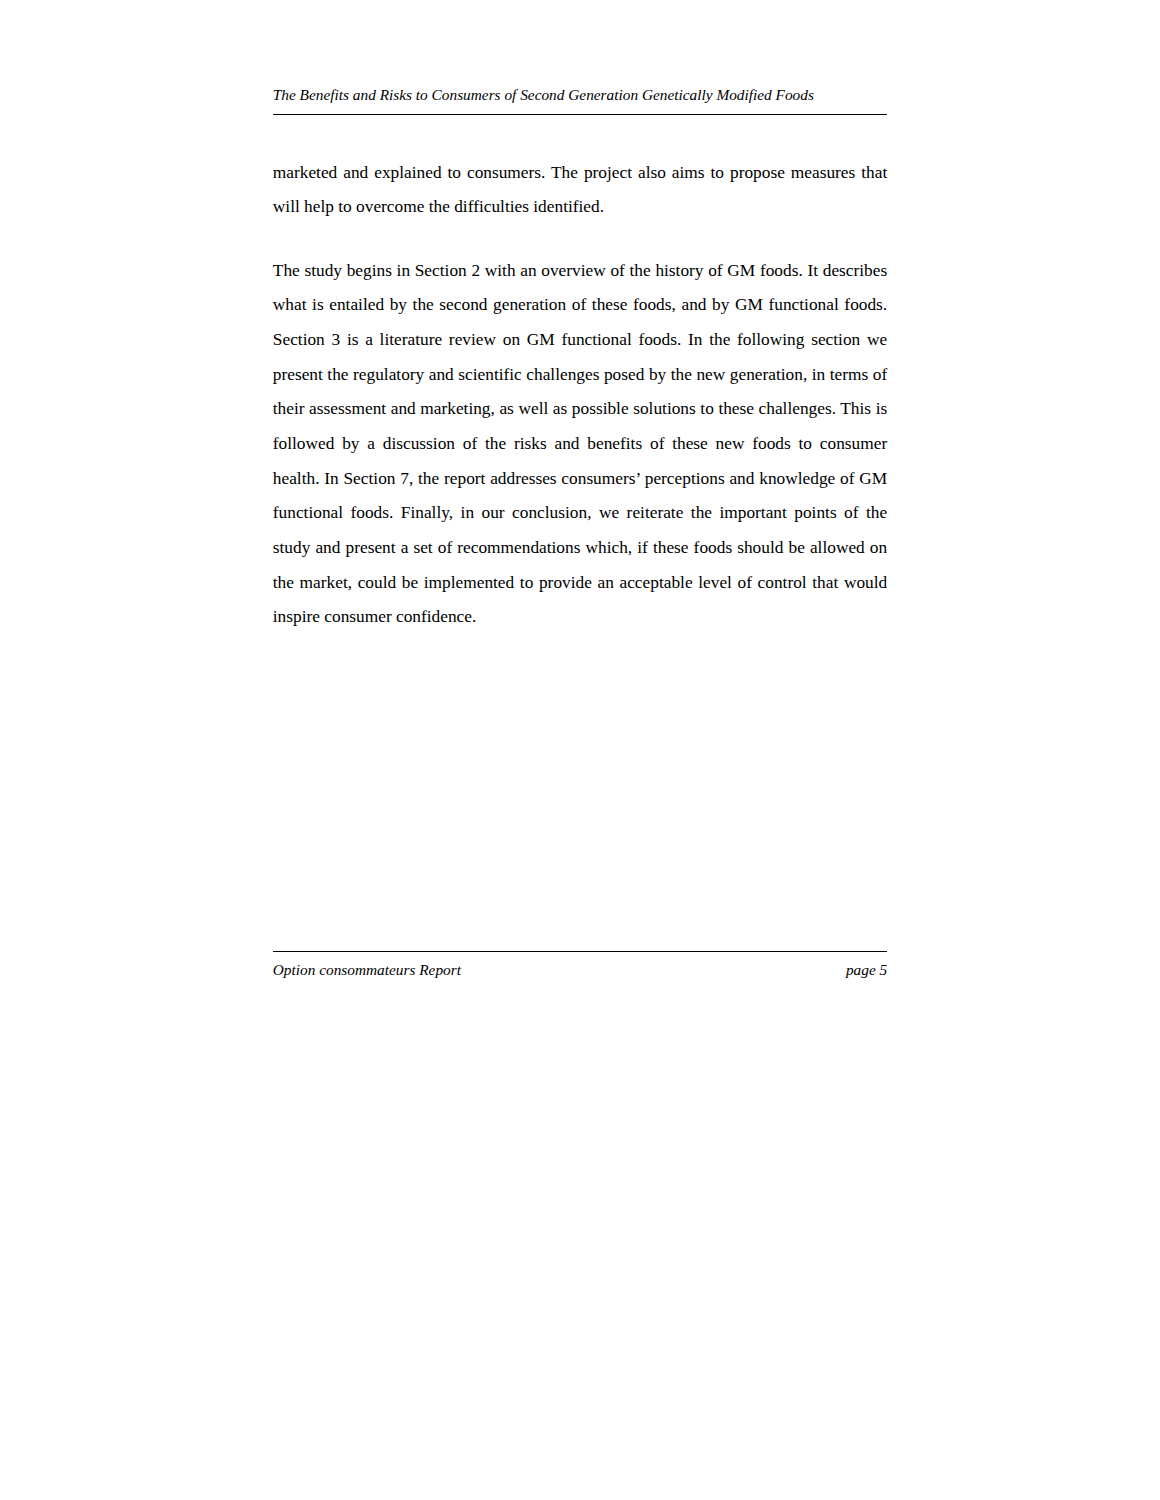The Benefits and Risks to Consumers of Second Generation Genetically Modified Foods
marketed and explained to consumers. The project also aims to propose measures that will help to overcome the difficulties identified.
The study begins in Section 2 with an overview of the history of GM foods. It describes what is entailed by the second generation of these foods, and by GM functional foods. Section 3 is a literature review on GM functional foods. In the following section we present the regulatory and scientific challenges posed by the new generation, in terms of their assessment and marketing, as well as possible solutions to these challenges. This is followed by a discussion of the risks and benefits of these new foods to consumer health. In Section 7, the report addresses consumers’ perceptions and knowledge of GM functional foods. Finally, in our conclusion, we reiterate the important points of the study and present a set of recommendations which, if these foods should be allowed on the market, could be implemented to provide an acceptable level of control that would inspire consumer confidence.
Option consommateurs Report page 5